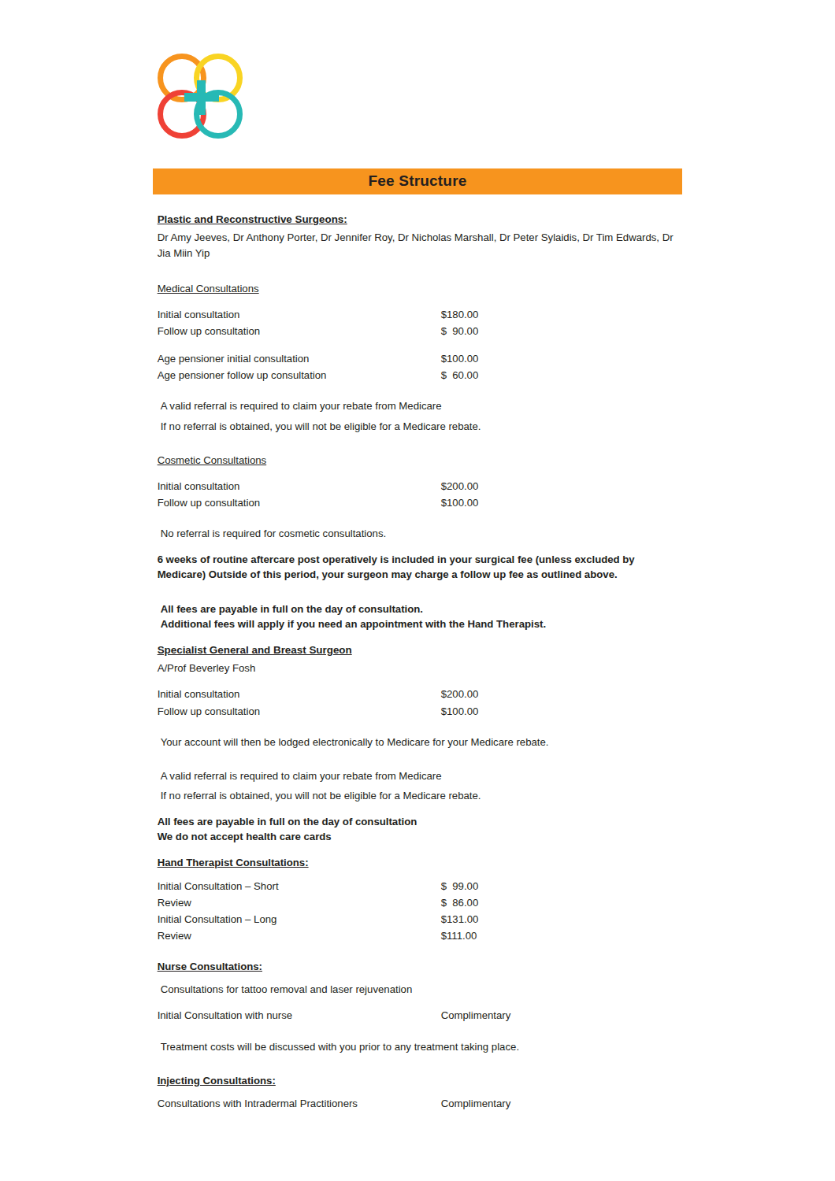Fee Structure
Plastic and Reconstructive Surgeons:
Dr Amy Jeeves, Dr Anthony Porter, Dr Jennifer Roy, Dr Nicholas Marshall, Dr Peter Sylaidis, Dr Tim Edwards, Dr Jia Miin Yip
Medical Consultations
| Initial consultation | $180.00 |
| Follow up consultation | $ 90.00 |
| Age pensioner initial consultation | $100.00 |
| Age pensioner follow up consultation | $ 60.00 |
A valid referral is required to claim your rebate from Medicare
If no referral is obtained, you will not be eligible for a Medicare rebate.
Cosmetic Consultations
| Initial consultation | $200.00 |
| Follow up consultation | $100.00 |
No referral is required for cosmetic consultations.
6 weeks of routine aftercare post operatively is included in your surgical fee (unless excluded by Medicare) Outside of this period, your surgeon may charge a follow up fee as outlined above.
All fees are payable in full on the day of consultation.
Additional fees will apply if you need an appointment with the Hand Therapist.
Specialist General and Breast Surgeon
A/Prof Beverley Fosh
| Initial consultation | $200.00 |
| Follow up consultation | $100.00 |
Your account will then be lodged electronically to Medicare for your Medicare rebate.
A valid referral is required to claim your rebate from Medicare
If no referral is obtained, you will not be eligible for a Medicare rebate.
All fees are payable in full on the day of consultation
We do not accept health care cards
Hand Therapist Consultations:
| Initial Consultation – Short | $ 99.00 |
| Review | $ 86.00 |
| Initial Consultation – Long | $131.00 |
| Review | $111.00 |
Nurse Consultations:
Consultations for tattoo removal and laser rejuvenation
| Initial Consultation with nurse | Complimentary |
Treatment costs will be discussed with you prior to any treatment taking place.
Injecting Consultations:
| Consultations with Intradermal Practitioners | Complimentary |